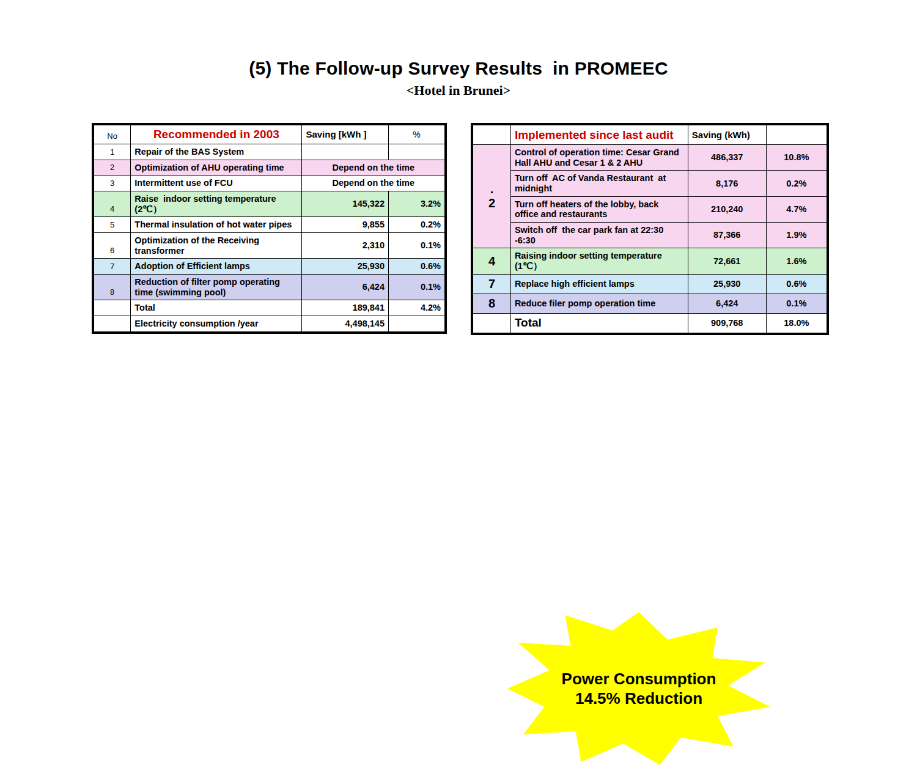(5) The Follow-up Survey Results in PROMEEC
<Hotel in Brunei>
| No | Recommended in 2003 | Saving [kWh ] | % |
| 1 | Repair of the BAS System | | |
| 2 | Optimization of AHU operating time | Depend on the time |
| 3 | Intermittent use of FCU | Depend on the time |
| 4 | Raise indoor setting temperature (2℃） | 145,322 | 3.2% |
| 5 | Thermal insulation of hot water pipes | 9,855 | 0.2% |
| 6 | Optimization of the Receiving transformer | 2,310 | 0.1% |
| 7 | Adoption of Efficient lamps | 25,930 | 0.6% |
| 8 | Reduction of filter pomp operating time (swimming pool) | 6,424 | 0.1% |
| | Total | 189,841 | 4.2% |
| | Electricity consumption /year | 4,498,145 | |
| | Implemented since last audit | Saving (kWh) | |
| . 2 | Control of operation time: Cesar Grand Hall AHU and Cesar 1 & 2 AHU | 486,337 | 10.8% |
| Turn off AC of Vanda Restaurant at midnight | 8,176 | 0.2% |
| Turn off heaters of the lobby, back office and restaurants | 210,240 | 4.7% |
| Switch off the car park fan at 22:30 -6:30 | 87,366 | 1.9% |
| 4 | Raising indoor setting temperature (1℃） | 72,661 | 1.6% |
| 7 | Replace high efficient lamps | 25,930 | 0.6% |
| 8 | Reduce filer pomp operation time | 6,424 | 0.1% |
| | Total | 909,768 | 18.0% |
Power Consumption
14.5% Reduction